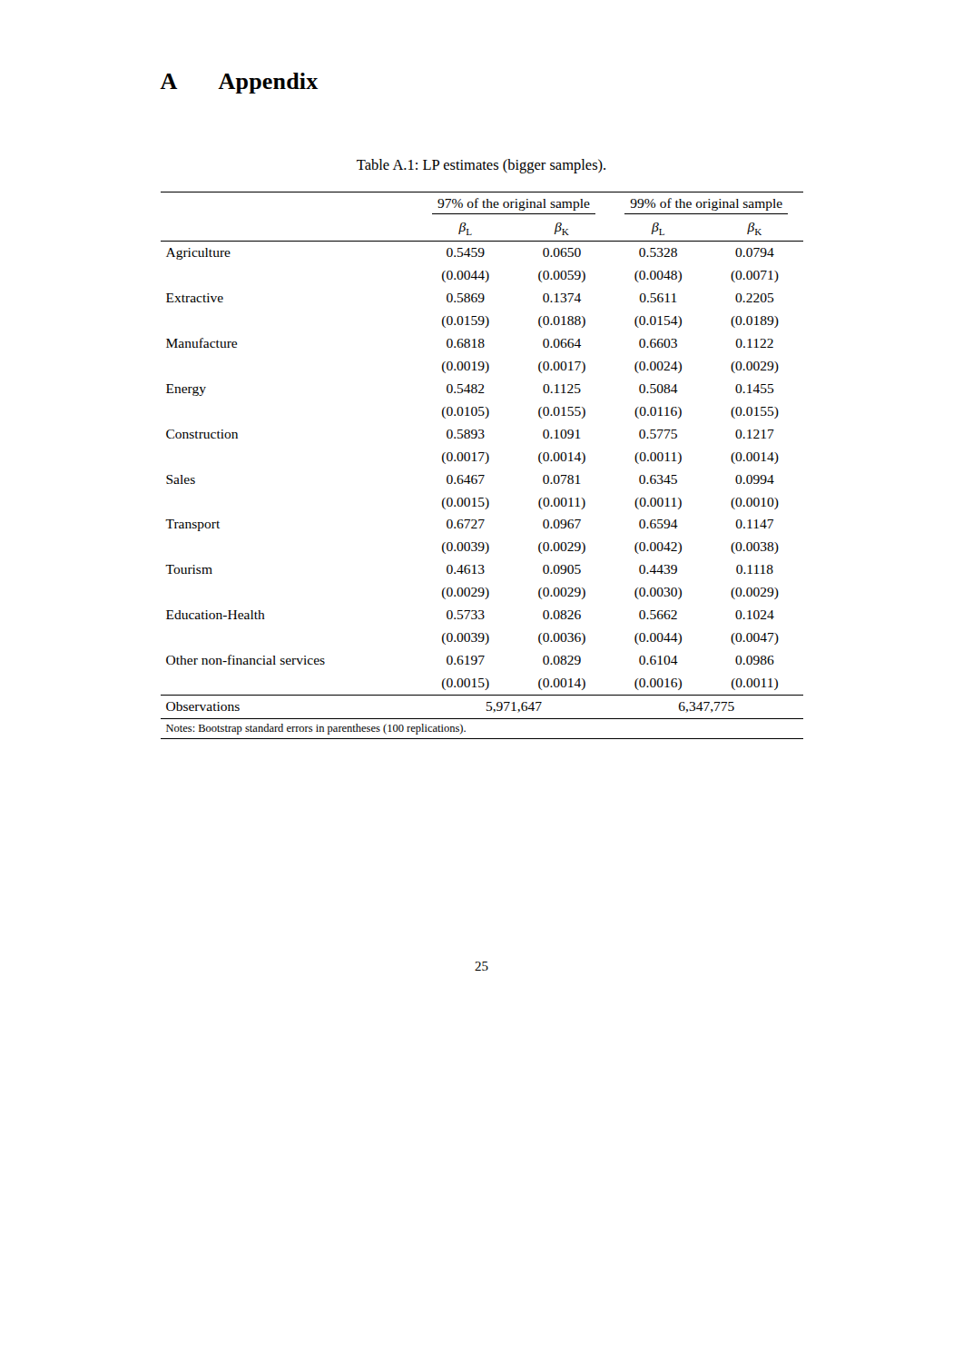AAppendix
Table A.1: LP estimates (bigger samples).
| | 97% of the original sample | 99% of the original sample |
| --- | --- | --- |
| | β L | β K | β L | β K |
| Agriculture | 0.5459 | 0.0650 | 0.5328 | 0.0794 |
| | (0.0044) | (0.0059) | (0.0048) | (0.0071) |
| Extractive | 0.5869 | 0.1374 | 0.5611 | 0.2205 |
| | (0.0159) | (0.0188) | (0.0154) | (0.0189) |
| Manufacture | 0.6818 | 0.0664 | 0.6603 | 0.1122 |
| | (0.0019) | (0.0017) | (0.0024) | (0.0029) |
| Energy | 0.5482 | 0.1125 | 0.5084 | 0.1455 |
| | (0.0105) | (0.0155) | (0.0116) | (0.0155) |
| Construction | 0.5893 | 0.1091 | 0.5775 | 0.1217 |
| | (0.0017) | (0.0014) | (0.0011) | (0.0014) |
| Sales | 0.6467 | 0.0781 | 0.6345 | 0.0994 |
| | (0.0015) | (0.0011) | (0.0011) | (0.0010) |
| Transport | 0.6727 | 0.0967 | 0.6594 | 0.1147 |
| | (0.0039) | (0.0029) | (0.0042) | (0.0038) |
| Tourism | 0.4613 | 0.0905 | 0.4439 | 0.1118 |
| | (0.0029) | (0.0029) | (0.0030) | (0.0029) |
| Education-Health | 0.5733 | 0.0826 | 0.5662 | 0.1024 |
| | (0.0039) | (0.0036) | (0.0044) | (0.0047) |
| Other non-financial services | 0.6197 | 0.0829 | 0.6104 | 0.0986 |
| | (0.0015) | (0.0014) | (0.0016) | (0.0011) |
| Observations | 5,971,647 | 6,347,775 |
| Notes: Bootstrap standard errors in parentheses (100 replications). |
25